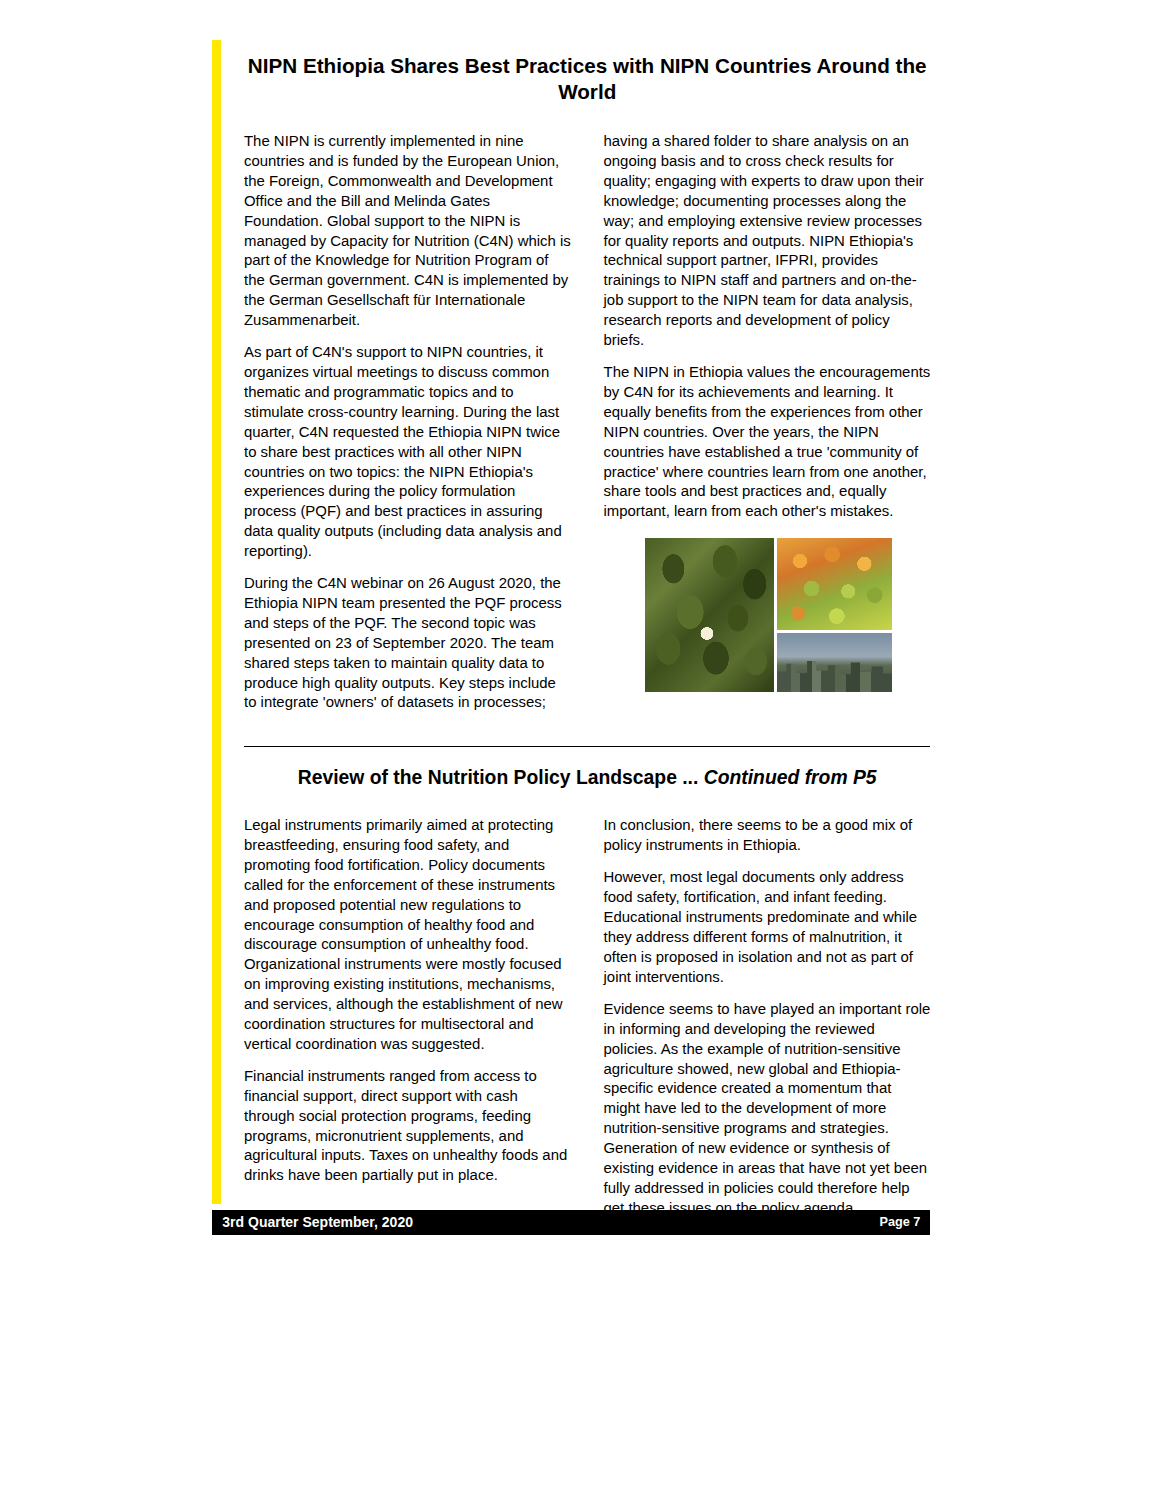NIPN Ethiopia Shares Best Practices with NIPN Countries Around the World
The NIPN is currently implemented in nine countries and is funded by the European Union, the Foreign, Commonwealth and Development Office and the Bill and Melinda Gates Foundation. Global support to the NIPN is managed by Capacity for Nutrition (C4N) which is part of the Knowledge for Nutrition Program of the German government. C4N is implemented by the German Gesellschaft für Internationale Zusammenarbeit.
As part of C4N's support to NIPN countries, it organizes virtual meetings to discuss common thematic and programmatic topics and to stimulate cross-country learning. During the last quarter, C4N requested the Ethiopia NIPN twice to share best practices with all other NIPN countries on two topics: the NIPN Ethiopia's experiences during the policy formulation process (PQF) and best practices in assuring data quality outputs (including data analysis and reporting).
During the C4N webinar on 26 August 2020, the Ethiopia NIPN team presented the PQF process and steps of the PQF. The second topic was presented on 23 of September 2020. The team shared steps taken to maintain quality data to produce high quality outputs. Key steps include to integrate 'owners' of datasets in processes;
having a shared folder to share analysis on an ongoing basis and to cross check results for quality; engaging with experts to draw upon their knowledge; documenting processes along the way; and employing extensive review processes for quality reports and outputs. NIPN Ethiopia's technical support partner, IFPRI, provides trainings to NIPN staff and partners and on-the-job support to the NIPN team for data analysis, research reports and development of policy briefs.
The NIPN in Ethiopia values the encouragements by C4N for its achievements and learning. It equally benefits from the experiences from other NIPN countries. Over the years, the NIPN countries have established a true 'community of practice' where countries learn from one another, share tools and best practices and, equally important, learn from each other's mistakes.
Review of the Nutrition Policy Landscape ... Continued from P5
Legal instruments primarily aimed at protecting breastfeeding, ensuring food safety, and promoting food fortification. Policy documents called for the enforcement of these instruments and proposed potential new regulations to encourage consumption of healthy food and discourage consumption of unhealthy food. Organizational instruments were mostly focused on improving existing institutions, mechanisms, and services, although the establishment of new coordination structures for multisectoral and vertical coordination was suggested.
Financial instruments ranged from access to financial support, direct support with cash through social protection programs, feeding programs, micronutrient supplements, and agricultural inputs. Taxes on unhealthy foods and drinks have been partially put in place.
In conclusion, there seems to be a good mix of policy instruments in Ethiopia.
However, most legal documents only address food safety, fortification, and infant feeding. Educational instruments predominate and while they address different forms of malnutrition, it often is proposed in isolation and not as part of joint interventions.
Evidence seems to have played an important role in informing and developing the reviewed policies. As the example of nutrition-sensitive agriculture showed, new global and Ethiopia-specific evidence created a momentum that might have led to the development of more nutrition-sensitive programs and strategies. Generation of new evidence or synthesis of existing evidence in areas that have not yet been fully addressed in policies could therefore help get these issues on the policy agenda.
3rd Quarter September, 2020 Page 7